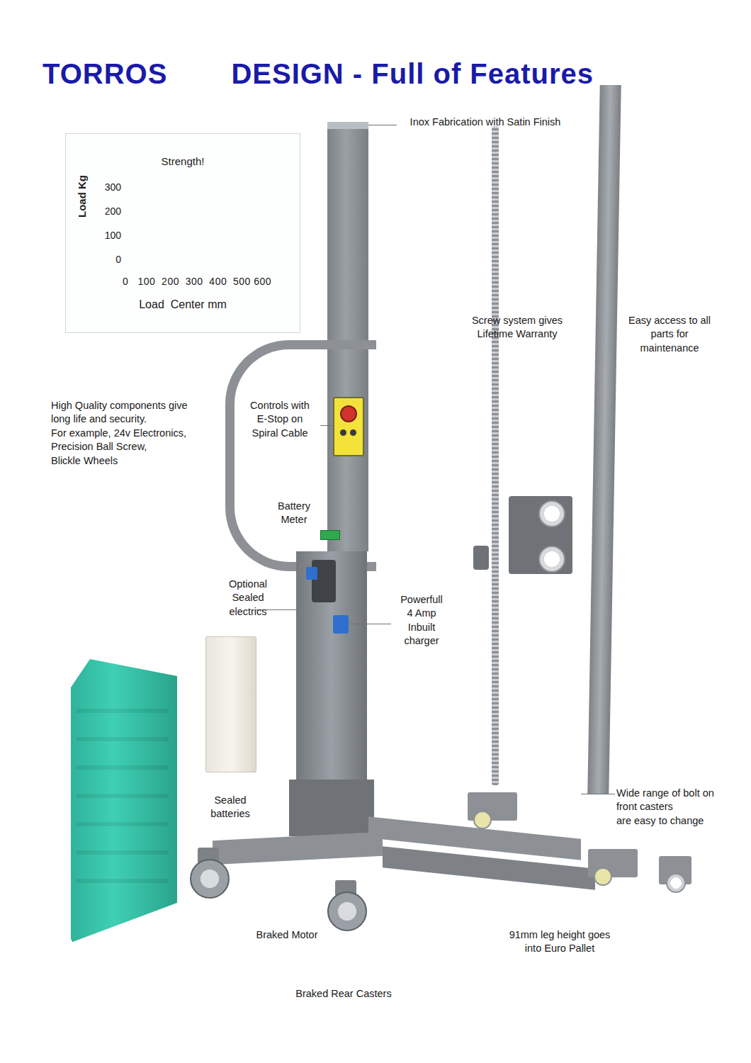TORROSDESIGN - Full of Features
Strength!
Load Kg
300
200
100
0
0 100 200 300 400 500 600
Load Center mm
Inox Fabrication with Satin Finish
Screw system gives
Lifetime Warranty
Easy access to all
parts for
maintenance
High Quality components give
long life and security.
For example, 24v Electronics,
Precision Ball Screw,
Blickle Wheels
Controls with
E-Stop on
Spiral Cable
Battery
Meter
Optional
Sealed
electrics
Powerfull
4 Amp
Inbuilt
charger
Sealed
batteries
Wide range of bolt on
front casters
are easy to change
Braked Motor
91mm leg height goes
into Euro Pallet
Braked Rear Casters